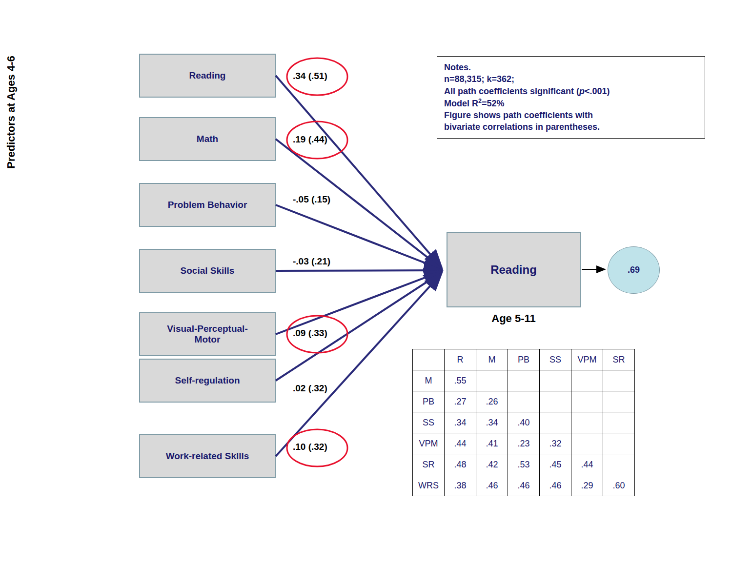Predictors at Ages 4-6
Reading
Math
Problem Behavior
Social Skills
Visual-Perceptual-
Motor
Self-regulation
Work-related Skills
Reading
Age 5-11
.69
.34 (.51)
.19 (.44)
-.05 (.15)
-.03 (.21)
.09 (.33)
.02 (.32)
.10 (.32)
Notes.
n=88,315; k=362;
All path coefficients significant (p<.001)
Model R2=52%
Figure shows path coefficients with
bivariate correlations in parentheses.
| | R | M | PB | SS | VPM | SR |
| --- | --- | --- | --- | --- | --- | --- |
| M | .55 | | | | | |
| PB | .27 | .26 | | | | |
| SS | .34 | .34 | .40 | | | |
| VPM | .44 | .41 | .23 | .32 | | |
| SR | .48 | .42 | .53 | .45 | .44 | |
| WRS | .38 | .46 | .46 | .46 | .29 | .60 |